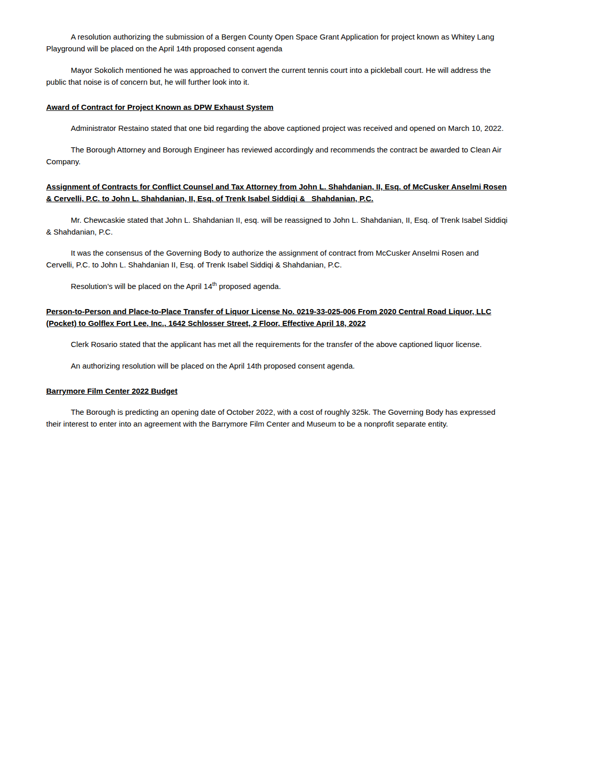A resolution authorizing the submission of a Bergen County Open Space Grant Application for project known as Whitey Lang Playground will be placed on the April 14th proposed consent agenda
Mayor Sokolich mentioned he was approached to convert the current tennis court into a pickleball court. He will address the public that noise is of concern but, he will further look into it.
Award of Contract for Project Known as DPW Exhaust System
Administrator Restaino stated that one bid regarding the above captioned project was received and opened on March 10, 2022.
The Borough Attorney and Borough Engineer has reviewed accordingly and recommends the contract be awarded to Clean Air Company.
Assignment of Contracts for Conflict Counsel and Tax Attorney from John L. Shahdanian, II, Esq. of McCusker Anselmi Rosen & Cervelli, P.C. to John L. Shahdanian, II, Esq. of Trenk Isabel Siddiqi & Shahdanian, P.C.
Mr. Chewcaskie stated that John L. Shahdanian II, esq. will be reassigned to John L. Shahdanian, II, Esq. of Trenk Isabel Siddiqi & Shahdanian, P.C.
It was the consensus of the Governing Body to authorize the assignment of contract from McCusker Anselmi Rosen and Cervelli, P.C. to John L. Shahdanian II, Esq. of Trenk Isabel Siddiqi & Shahdanian, P.C.
Resolution’s will be placed on the April 14th proposed agenda.
Person-to-Person and Place-to-Place Transfer of Liquor License No. 0219-33-025-006 From 2020 Central Road Liquor, LLC (Pocket) to Golflex Fort Lee, Inc., 1642 Schlosser Street, 2 Floor, Effective April 18, 2022
Clerk Rosario stated that the applicant has met all the requirements for the transfer of the above captioned liquor license.
An authorizing resolution will be placed on the April 14th proposed consent agenda.
Barrymore Film Center 2022 Budget
The Borough is predicting an opening date of October 2022, with a cost of roughly 325k. The Governing Body has expressed their interest to enter into an agreement with the Barrymore Film Center and Museum to be a nonprofit separate entity.